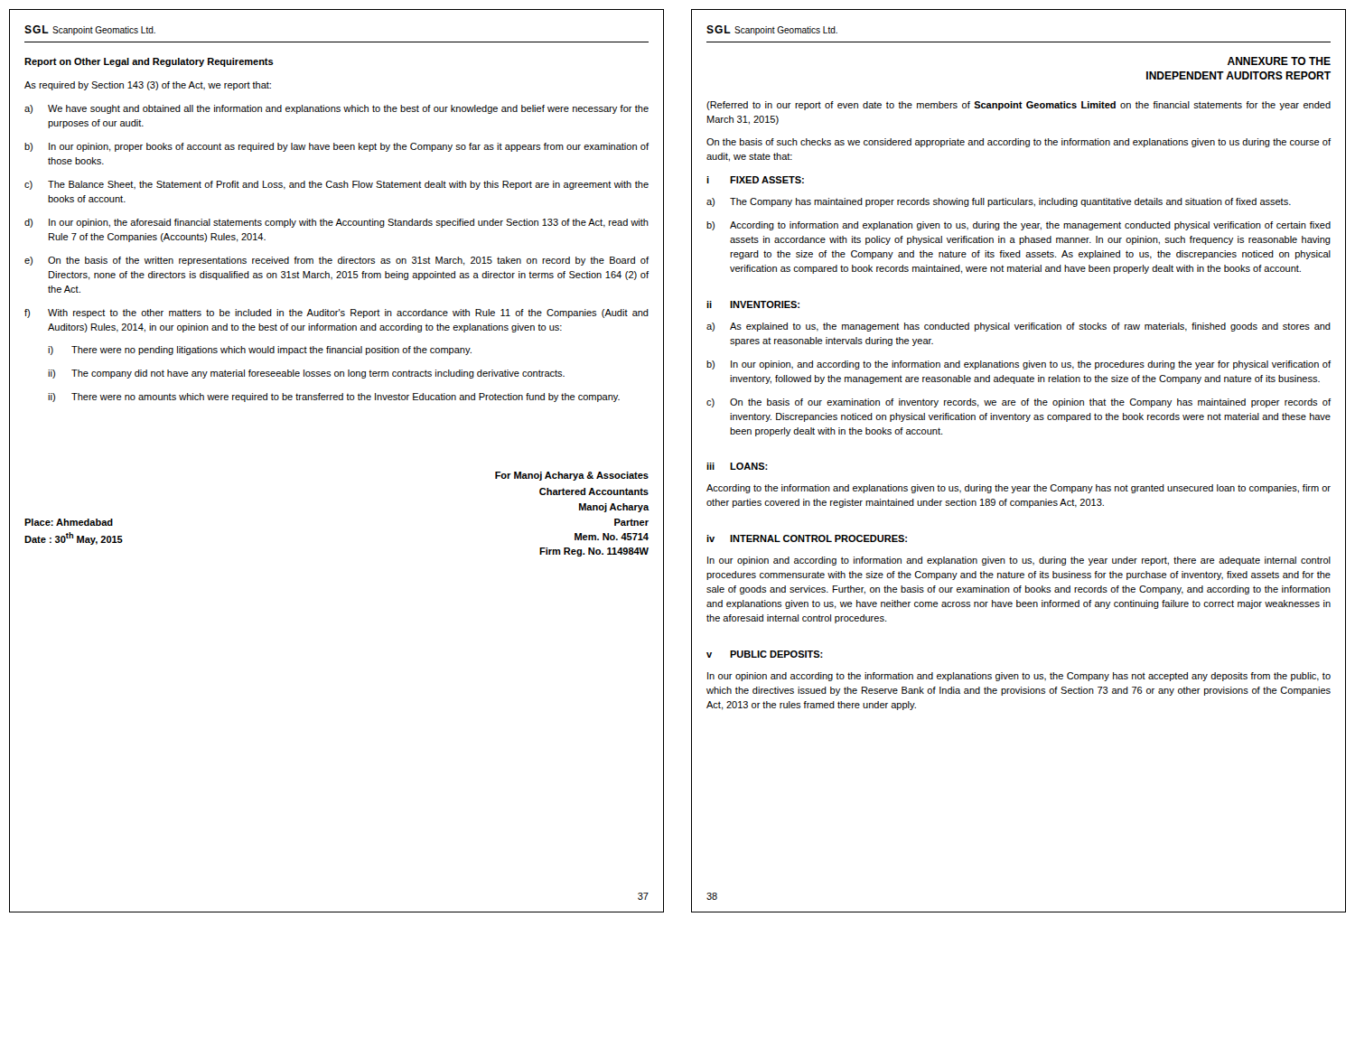SGL Scanpoint Geomatics Ltd.
Report on Other Legal and Regulatory Requirements
As required by Section 143 (3) of the Act, we report that:
a) We have sought and obtained all the information and explanations which to the best of our knowledge and belief were necessary for the purposes of our audit.
b) In our opinion, proper books of account as required by law have been kept by the Company so far as it appears from our examination of those books.
c) The Balance Sheet, the Statement of Profit and Loss, and the Cash Flow Statement dealt with by this Report are in agreement with the books of account.
d) In our opinion, the aforesaid financial statements comply with the Accounting Standards specified under Section 133 of the Act, read with Rule 7 of the Companies (Accounts) Rules, 2014.
e) On the basis of the written representations received from the directors as on 31st March, 2015 taken on record by the Board of Directors, none of the directors is disqualified as on 31st March, 2015 from being appointed as a director in terms of Section 164 (2) of the Act.
f) With respect to the other matters to be included in the Auditor's Report in accordance with Rule 11 of the Companies (Audit and Auditors) Rules, 2014, in our opinion and to the best of our information and according to the explanations given to us:
i) There were no pending litigations which would impact the financial position of the company.
ii) The company did not have any material foreseeable losses on long term contracts including derivative contracts.
ii) There were no amounts which were required to be transferred to the Investor Education and Protection fund by the company.
For Manoj Acharya & Associates
Chartered Accountants
Manoj Acharya
Place: Ahmedabad
Date : 30th May, 2015
Partner
Mem. No. 45714
Firm Reg. No. 114984W
37
SGL Scanpoint Geomatics Ltd.
ANNEXURE TO THE
INDEPENDENT AUDITORS REPORT
(Referred to in our report of even date to the members of Scanpoint Geomatics Limited on the financial statements for the year ended March 31, 2015)
On the basis of such checks as we considered appropriate and according to the information and explanations given to us during the course of audit, we state that:
iFIXED ASSETS:
a) The Company has maintained proper records showing full particulars, including quantitative details and situation of fixed assets.
b) According to information and explanation given to us, during the year, the management conducted physical verification of certain fixed assets in accordance with its policy of physical verification in a phased manner. In our opinion, such frequency is reasonable having regard to the size of the Company and the nature of its fixed assets. As explained to us, the discrepancies noticed on physical verification as compared to book records maintained, were not material and have been properly dealt with in the books of account.
ii INVENTORIES:
a) As explained to us, the management has conducted physical verification of stocks of raw materials, finished goods and stores and spares at reasonable intervals during the year.
b) In our opinion, and according to the information and explanations given to us, the procedures during the year for physical verification of inventory, followed by the management are reasonable and adequate in relation to the size of the Company and nature of its business.
c) On the basis of our examination of inventory records, we are of the opinion that the Company has maintained proper records of inventory. Discrepancies noticed on physical verification of inventory as compared to the book records were not material and these have been properly dealt with in the books of account.
iii LOANS:
According to the information and explanations given to us, during the year the Company has not granted unsecured loan to companies, firm or other parties covered in the register maintained under section 189 of companies Act, 2013.
iv INTERNAL CONTROL PROCEDURES:
In our opinion and according to information and explanation given to us, during the year under report, there are adequate internal control procedures commensurate with the size of the Company and the nature of its business for the purchase of inventory, fixed assets and for the sale of goods and services. Further, on the basis of our examination of books and records of the Company, and according to the information and explanations given to us, we have neither come across nor have been informed of any continuing failure to correct major weaknesses in the aforesaid internal control procedures.
vPUBLIC DEPOSITS:
In our opinion and according to the information and explanations given to us, the Company has not accepted any deposits from the public, to which the directives issued by the Reserve Bank of India and the provisions of Section 73 and 76 or any other provisions of the Companies Act, 2013 or the rules framed there under apply.
38